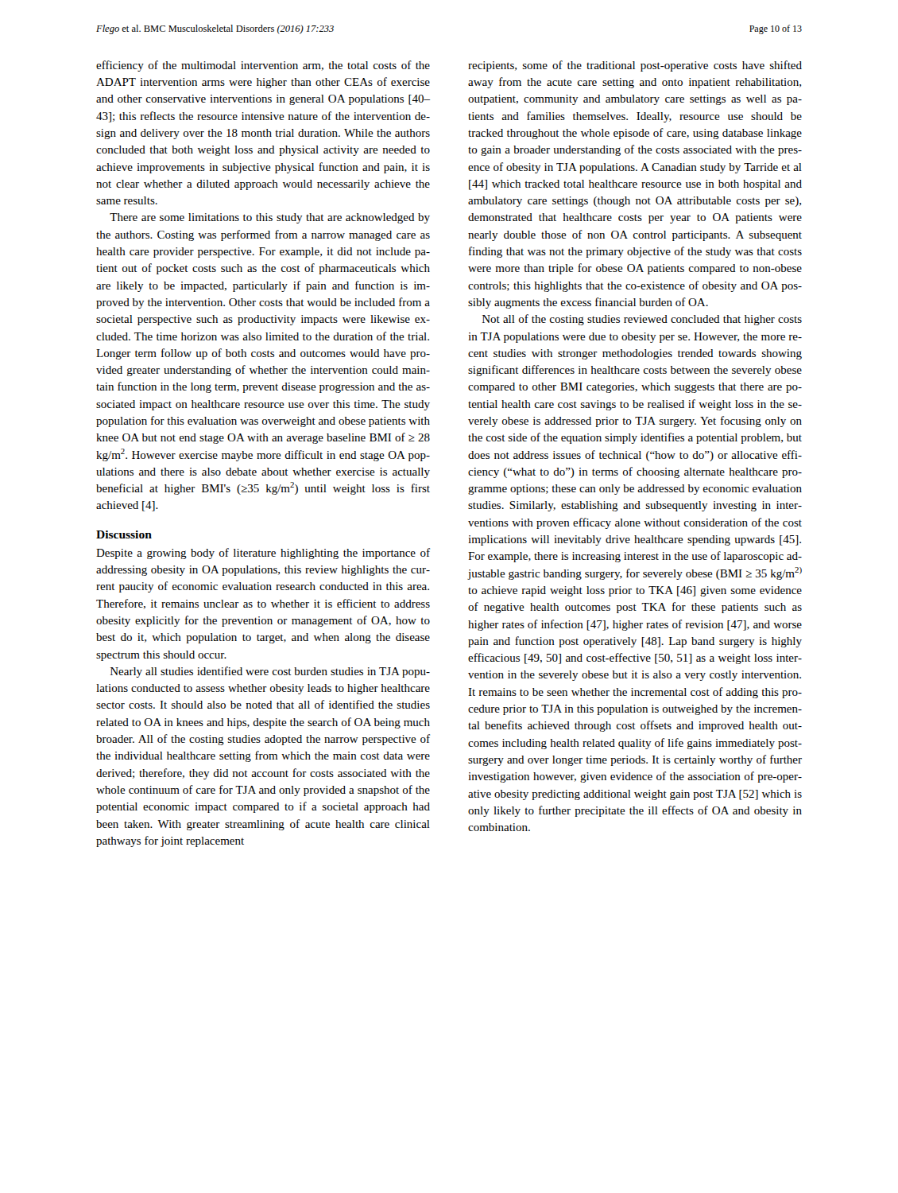Flego et al. BMC Musculoskeletal Disorders (2016) 17:233
Page 10 of 13
efficiency of the multimodal intervention arm, the total costs of the ADAPT intervention arms were higher than other CEAs of exercise and other conservative interventions in general OA populations [40–43]; this reflects the resource intensive nature of the intervention design and delivery over the 18 month trial duration. While the authors concluded that both weight loss and physical activity are needed to achieve improvements in subjective physical function and pain, it is not clear whether a diluted approach would necessarily achieve the same results.
There are some limitations to this study that are acknowledged by the authors. Costing was performed from a narrow managed care as health care provider perspective. For example, it did not include patient out of pocket costs such as the cost of pharmaceuticals which are likely to be impacted, particularly if pain and function is improved by the intervention. Other costs that would be included from a societal perspective such as productivity impacts were likewise excluded. The time horizon was also limited to the duration of the trial. Longer term follow up of both costs and outcomes would have provided greater understanding of whether the intervention could maintain function in the long term, prevent disease progression and the associated impact on healthcare resource use over this time. The study population for this evaluation was overweight and obese patients with knee OA but not end stage OA with an average baseline BMI of ≥ 28 kg/m2. However exercise maybe more difficult in end stage OA populations and there is also debate about whether exercise is actually beneficial at higher BMI's (≥35 kg/m2) until weight loss is first achieved [4].
Discussion
Despite a growing body of literature highlighting the importance of addressing obesity in OA populations, this review highlights the current paucity of economic evaluation research conducted in this area. Therefore, it remains unclear as to whether it is efficient to address obesity explicitly for the prevention or management of OA, how to best do it, which population to target, and when along the disease spectrum this should occur.
Nearly all studies identified were cost burden studies in TJA populations conducted to assess whether obesity leads to higher healthcare sector costs. It should also be noted that all of identified the studies related to OA in knees and hips, despite the search of OA being much broader. All of the costing studies adopted the narrow perspective of the individual healthcare setting from which the main cost data were derived; therefore, they did not account for costs associated with the whole continuum of care for TJA and only provided a snapshot of the potential economic impact compared to if a societal approach had been taken. With greater streamlining of acute health care clinical pathways for joint replacement
recipients, some of the traditional post-operative costs have shifted away from the acute care setting and onto inpatient rehabilitation, outpatient, community and ambulatory care settings as well as patients and families themselves. Ideally, resource use should be tracked throughout the whole episode of care, using database linkage to gain a broader understanding of the costs associated with the presence of obesity in TJA populations. A Canadian study by Tarride et al [44] which tracked total healthcare resource use in both hospital and ambulatory care settings (though not OA attributable costs per se), demonstrated that healthcare costs per year to OA patients were nearly double those of non OA control participants. A subsequent finding that was not the primary objective of the study was that costs were more than triple for obese OA patients compared to non-obese controls; this highlights that the co-existence of obesity and OA possibly augments the excess financial burden of OA.
Not all of the costing studies reviewed concluded that higher costs in TJA populations were due to obesity per se. However, the more recent studies with stronger methodologies trended towards showing significant differences in healthcare costs between the severely obese compared to other BMI categories, which suggests that there are potential health care cost savings to be realised if weight loss in the severely obese is addressed prior to TJA surgery. Yet focusing only on the cost side of the equation simply identifies a potential problem, but does not address issues of technical (“how to do”) or allocative efficiency (“what to do”) in terms of choosing alternate healthcare programme options; these can only be addressed by economic evaluation studies. Similarly, establishing and subsequently investing in interventions with proven efficacy alone without consideration of the cost implications will inevitably drive healthcare spending upwards [45]. For example, there is increasing interest in the use of laparoscopic adjustable gastric banding surgery, for severely obese (BMI ≥ 35 kg/m2) to achieve rapid weight loss prior to TKA [46] given some evidence of negative health outcomes post TKA for these patients such as higher rates of infection [47], higher rates of revision [47], and worse pain and function post operatively [48]. Lap band surgery is highly efficacious [49, 50] and cost-effective [50, 51] as a weight loss intervention in the severely obese but it is also a very costly intervention. It remains to be seen whether the incremental cost of adding this procedure prior to TJA in this population is outweighed by the incremental benefits achieved through cost offsets and improved health outcomes including health related quality of life gains immediately post-surgery and over longer time periods. It is certainly worthy of further investigation however, given evidence of the association of pre-operative obesity predicting additional weight gain post TJA [52] which is only likely to further precipitate the ill effects of OA and obesity in combination.